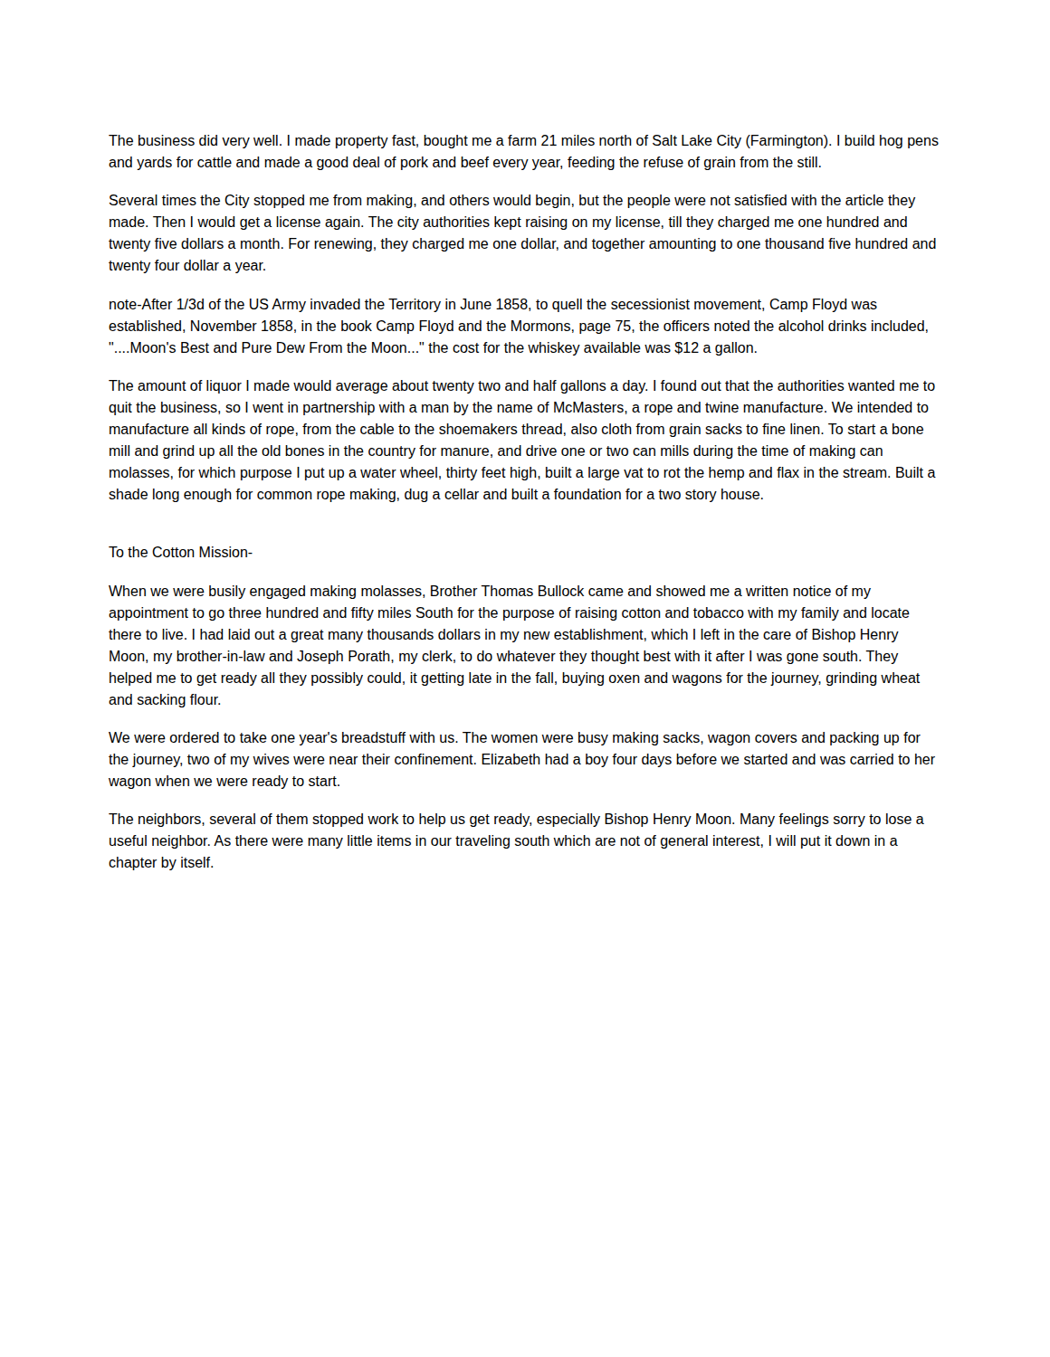The business did very well. I made property fast, bought me a farm 21 miles north of Salt Lake City (Farmington). I build hog pens and yards for cattle and made a good deal of pork and beef every year, feeding the refuse of grain from the still.
Several times the City stopped me from making, and others would begin, but the people were not satisfied with the article they made. Then I would get a license again. The city authorities kept raising on my license, till they charged me one hundred and twenty five dollars a month. For renewing, they charged me one dollar, and together amounting to one thousand five hundred and twenty four dollar a year.
note-After 1/3d of the US Army invaded the Territory in June 1858, to quell the secessionist movement, Camp Floyd was established, November 1858, in the book Camp Floyd and the Mormons, page 75, the officers noted the alcohol drinks included, "....Moon's Best and Pure Dew From the Moon..." the cost for the whiskey available was $12 a gallon.
The amount of liquor I made would average about twenty two and half gallons a day. I found out that the authorities wanted me to quit the business, so I went in partnership with a man by the name of McMasters, a rope and twine manufacture. We intended to manufacture all kinds of rope, from the cable to the shoemakers thread, also cloth from grain sacks to fine linen. To start a bone mill and grind up all the old bones in the country for manure, and drive one or two can mills during the time of making can molasses, for which purpose I put up a water wheel, thirty feet high, built a large vat to rot the hemp and flax in the stream. Built a shade long enough for common rope making, dug a cellar and built a foundation for a two story house.
To the Cotton Mission-
When we were busily engaged making molasses, Brother Thomas Bullock came and showed me a written notice of my appointment to go three hundred and fifty miles South for the purpose of raising cotton and tobacco with my family and locate there to live. I had laid out a great many thousands dollars in my new establishment, which I left in the care of Bishop Henry Moon, my brother-in-law and Joseph Porath, my clerk, to do whatever they thought best with it after I was gone south. They helped me to get ready all they possibly could, it getting late in the fall, buying oxen and wagons for the journey, grinding wheat and sacking flour.
We were ordered to take one year's breadstuff with us. The women were busy making sacks, wagon covers and packing up for the journey, two of my wives were near their confinement. Elizabeth had a boy four days before we started and was carried to her wagon when we were ready to start.
The neighbors, several of them stopped work to help us get ready, especially Bishop Henry Moon. Many feelings sorry to lose a useful neighbor. As there were many little items in our traveling south which are not of general interest, I will put it down in a chapter by itself.